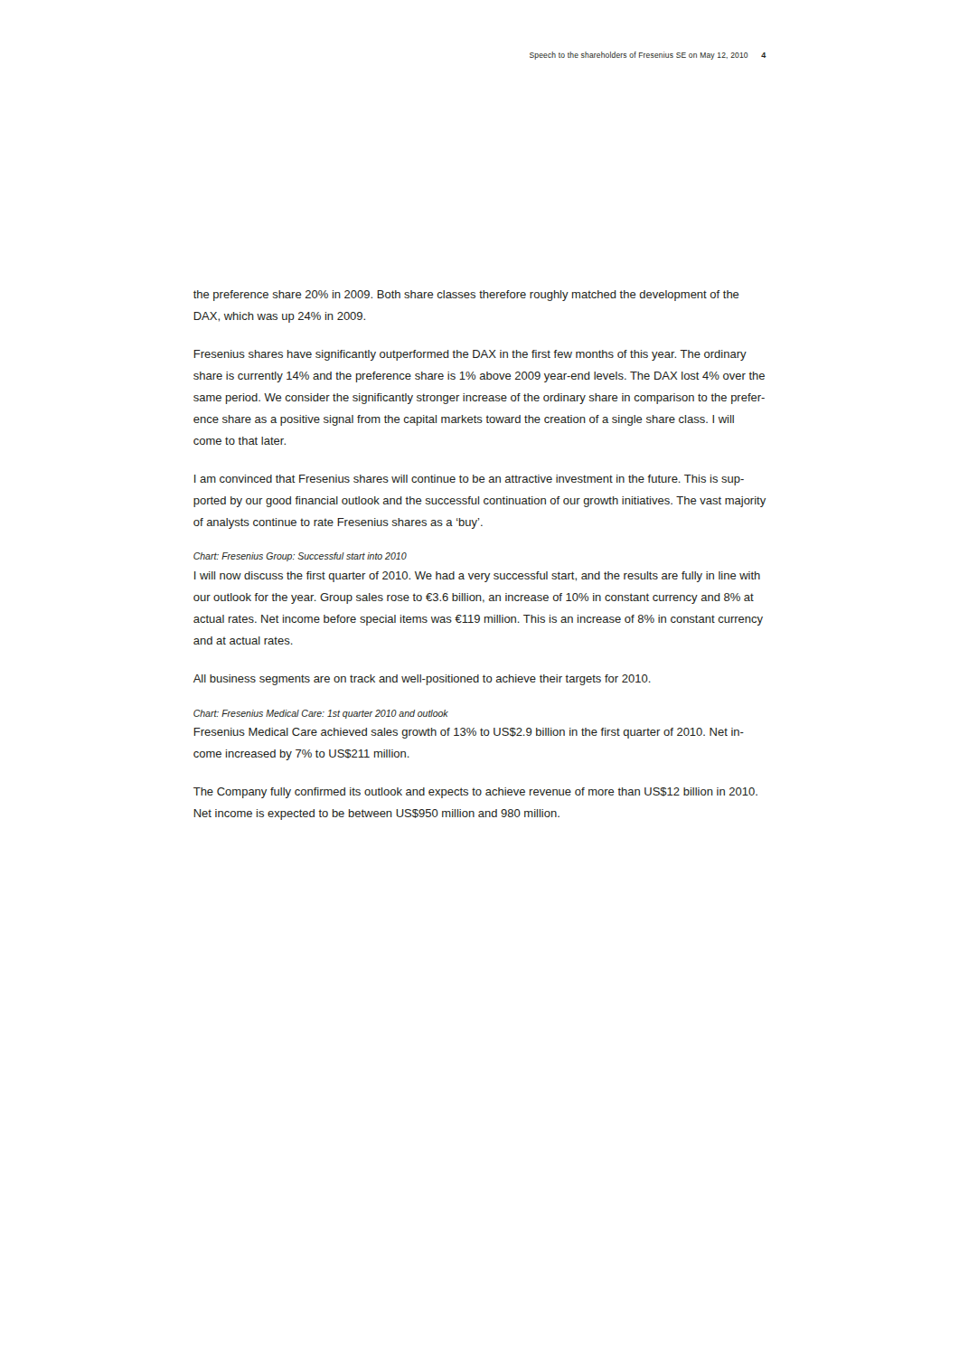Speech to the shareholders of Fresenius SE on May 12, 20104
the preference share 20% in 2009. Both share classes therefore roughly matched the development of the DAX, which was up 24% in 2009.
Fresenius shares have significantly outperformed the DAX in the first few months of this year. The ordinary share is currently 14% and the preference share is 1% above 2009 year-end levels. The DAX lost 4% over the same period. We consider the significantly stronger increase of the ordinary share in comparison to the preference share as a positive signal from the capital markets toward the creation of a single share class. I will come to that later.
I am convinced that Fresenius shares will continue to be an attractive investment in the future. This is supported by our good financial outlook and the successful continuation of our growth initiatives. The vast majority of analysts continue to rate Fresenius shares as a ‘buy’.
Chart: Fresenius Group: Successful start into 2010
I will now discuss the first quarter of 2010. We had a very successful start, and the results are fully in line with our outlook for the year. Group sales rose to €3.6 billion, an increase of 10% in constant currency and 8% at actual rates. Net income before special items was €119 million. This is an increase of 8% in constant currency and at actual rates.
All business segments are on track and well-positioned to achieve their targets for 2010.
Chart: Fresenius Medical Care: 1st quarter 2010 and outlook
Fresenius Medical Care achieved sales growth of 13% to US$2.9 billion in the first quarter of 2010. Net income increased by 7% to US$211 million.
The Company fully confirmed its outlook and expects to achieve revenue of more than US$12 billion in 2010. Net income is expected to be between US$950 million and 980 million.